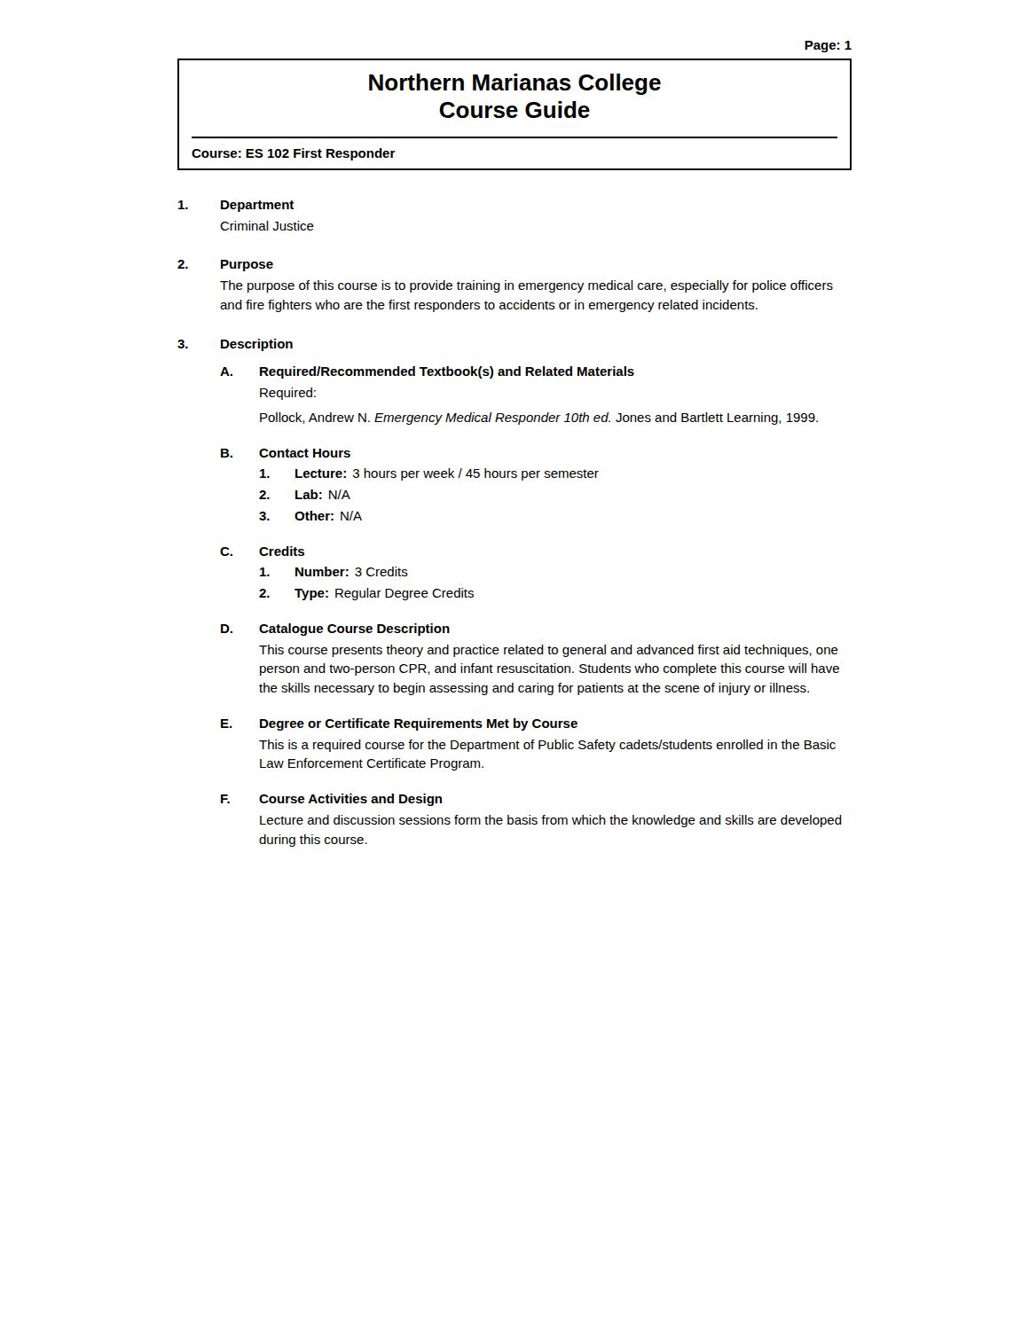Page: 1
Northern Marianas College
Course Guide
Course: ES 102 First Responder
1.
Department
Criminal Justice
2.
Purpose
The purpose of this course is to provide training in emergency medical care, especially for police officers and fire fighters who are the first responders to accidents or in emergency related incidents.
3.
Description
A.
Required/Recommended Textbook(s) and Related Materials
Required:
Pollock, Andrew N. Emergency Medical Responder 10th ed. Jones and Bartlett Learning, 1999.
B.
Contact Hours
1. Lecture: 3 hours per week / 45 hours per semester
2. Lab: N/A
3. Other: N/A
C.
Credits
1. Number: 3 Credits
2. Type: Regular Degree Credits
D.
Catalogue Course Description
This course presents theory and practice related to general and advanced first aid techniques, one person and two-person CPR, and infant resuscitation. Students who complete this course will have the skills necessary to begin assessing and caring for patients at the scene of injury or illness.
E.
Degree or Certificate Requirements Met by Course
This is a required course for the Department of Public Safety cadets/students enrolled in the Basic Law Enforcement Certificate Program.
F.
Course Activities and Design
Lecture and discussion sessions form the basis from which the knowledge and skills are developed during this course.